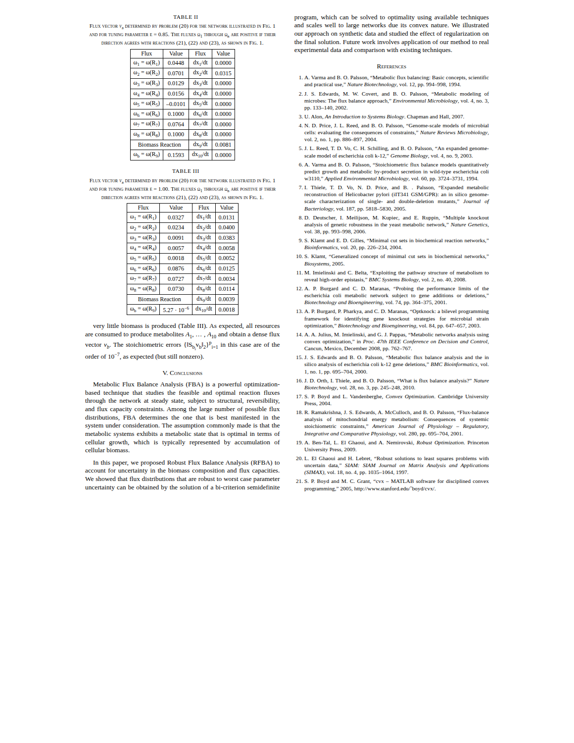TABLE II Flux vector vb determined by problem (20) for the network illustrated in Fig. 1 and for tuning parameter ε = 0.85. The fluxes ω1 through ωb are positive if their direction agrees with reactions (21), (22) and (23), as shown in Fig. 1.
| Flux | Value | Flux | Value |
| --- | --- | --- | --- |
| ω 1 = ω(R 1 ) | 0.0448 | dx 1 /dt | 0.0000 |
| ω 2 = ω(R 2 ) | 0.0701 | dx 2 /dt | 0.0315 |
| ω 3 = ω(R 3 ) | 0.0129 | dx 3 /dt | 0.0000 |
| ω 4 = ω(R 4 ) | 0.0156 | dx 4 /dt | 0.0000 |
| ω 5 = ω(R 5 ) | –0.0101 | dx 5 /dt | 0.0000 |
| ω 6 = ω(R 6 ) | 0.1000 | dx 6 /dt | 0.0000 |
| ω 7 = ω(R 7 ) | 0.0764 | dx 7 /dt | 0.0000 |
| ω 8 = ω(R 8 ) | 0.1000 | dx 8 /dt | 0.0000 |
| Biomass Reaction | dx 9 /dt | 0.0081 |
| ω b = ω(R 9 ) | 0.1593 | dx 10 /dt | 0.0000 |
TABLE III Flux vector vb determined by problem (20) for the network illustrated in Fig. 1 and for tuning parameter ε = 1.00. The fluxes ω1 through ωb are positive if their direction agrees with reactions (21), (22) and (23), as shown in Fig. 1.
| Flux | Value | Flux | Value |
| --- | --- | --- | --- |
| ω 1 = ω(R 1 ) | 0.0327 | dx 1 /dt | 0.0131 |
| ω 2 = ω(R 2 ) | 0.0234 | dx 2 /dt | 0.0400 |
| ω 3 = ω(R 3 ) | 0.0091 | dx 3 /dt | 0.0383 |
| ω 4 = ω(R 4 ) | 0.0057 | dx 4 /dt | 0.0058 |
| ω 5 = ω(R 5 ) | 0.0018 | dx 5 /dt | 0.0052 |
| ω 6 = ω(R 6 ) | 0.0876 | dx 6 /dt | 0.0125 |
| ω 7 = ω(R 7 ) | 0.0727 | dx 7 /dt | 0.0034 |
| ω 8 = ω(R 8 ) | 0.0730 | dx 8 /dt | 0.0114 |
| Biomass Reaction | dx 9 /dt | 0.0039 |
| ω b = ω(R 9 ) | 5.27 · 10 −6 | dx 10 /dt | 0.0018 |
very little biomass is produced (Table III). As expected, all resources are consumed to produce metabolites A1, … , A10 and obtain a dense flux vector vb. The stoichiometric errors {‖Sbivb‖2}pi=1 in this case are of the order of 10−7, as expected (but still nonzero).
V. Conclusions
Metabolic Flux Balance Analysis (FBA) is a powerful optimization-based technique that studies the feasible and optimal reaction fluxes through the network at steady state, subject to structural, reversibility, and flux capacity constraints. Among the large number of possible flux distributions, FBA determines the one that is best manifested in the system under consideration. The assumption commonly made is that the metabolic systems exhibits a metabolic state that is optimal in terms of cellular growth, which is typically represented by accumulation of cellular biomass.
In this paper, we proposed Robust Flux Balance Analysis (RFBA) to account for uncertainty in the biomass composition and flux capacities. We showed that flux distributions that are robust to worst case parameter uncertainty can be obtained by the solution of a bi-criterion semidefinite program, which can be solved to optimality using available techniques and scales well to large networks due its convex nature. We illustrated our approach on synthetic data and studied the effect of regularization on the final solution. Future work involves application of our method to real experimental data and comparison with existing techniques.
References
A. Varma and B. O. Palsson, “Metabolic flux balancing: Basic concepts, scientific and practical use,” Nature Biotechnology, vol. 12, pp. 994–998, 1994.
J. S. Edwards, M. W. Covert, and B. O. Palsson, “Metabolic modeling of microbes: The flux balance approach,” Environmental Microbiology, vol. 4, no. 3, pp. 133–140, 2002.
U. Alon, An Introduction to Systems Biology. Chapman and Hall, 2007.
N. D. Price, J. L. Reed, and B. O. Palsson, “Genome-scale models of microbial cells: evaluating the consequences of constraints,” Nature Reviews Microbiology, vol. 2, no. 1, pp. 886–897, 2004.
J. L. Reed, T. D. Vo, C. H. Schilling, and B. O. Palsson, “An expanded genome-scale model of escherichia coli k-12,” Genome Biology, vol. 4, no. 9, 2003.
A. Varma and B. O. Palsson, “Stoichiometric flux balance models quantitatively predict growth and metabolic by-product secretion in wild-type escherichia coli w3110,” Applied Environmental Microbiology, vol. 60, pp. 3724–3731, 1994.
I. Thiele, T. D. Vo, N. D. Price, and B. . Palsson, “Expanded metabolic reconstruction of Helicobacter pylori (iIT341 GSM/GPR): an in silico genome-scale characterization of single- and double-deletion mutants,” Journal of Bacteriology, vol. 187, pp. 5818–5830, 2005.
D. Deutscher, I. Meilijson, M. Kupiec, and E. Ruppin, “Multiple knockout analysis of genetic robustness in the yeast metabolic network,” Nature Genetics, vol. 38, pp. 993–998, 2006.
S. Klamt and E. D. Gilles, “Minimal cut sets in biochemical reaction networks,” Bioinformatics, vol. 20, pp. 226–234, 2004.
S. Klamt, “Generalized concept of minimal cut sets in biochemical networks,” Biosystems, 2005.
M. Imielinski and C. Belta, “Exploiting the pathway structure of metabolism to reveal high-order epistasis,” BMC Systems Biology, vol. 2, no. 40, 2008.
A. P. Burgard and C. D. Maranas, “Probing the performance limits of the escherichia coli metabolic network subject to gene additions or deletions,” Biotechnology and Bioengineering, vol. 74, pp. 364–375, 2001.
A. P. Burgard, P. Pharkya, and C. D. Maranas, “Optknock: a bilevel programming framework for identifying gene knockout strategies for microbial strain optimization,” Biotechnology and Bioengineering, vol. 84, pp. 647–657, 2003.
A. A. Julius, M. Imielinski, and G. J. Pappas, “Metabolic networks analysis using convex optimization,” in Proc. 47th IEEE Conference on Decision and Control, Cancun, Mexico, December 2008, pp. 762–767.
J. S. Edwards and B. O. Palsson, “Metabolic flux balance analysis and the in silico analysis of escherichia coli k-12 gene deletions,” BMC Bioinformatics, vol. 1, no. 1, pp. 695–704, 2000.
J. D. Orth, I. Thiele, and B. O. Palsson, “What is flux balance analysis?” Nature Biotechnology, vol. 28, no. 3, pp. 245–248, 2010.
S. P. Boyd and L. Vandenberghe, Convex Optimization. Cambridge University Press, 2004.
R. Ramakrishna, J. S. Edwards, A. McCulloch, and B. O. Palsson, “Flux-balance analysis of mitochondrial energy metabolism: Consequences of systemic stoichiometric constraints,” American Journal of Physiology – Regulatory, Integrative and Comparative Physiology, vol. 280, pp. 695–704, 2001.
A. Ben-Tal, L. El Ghaoui, and A. Nemirovski, Robust Optimization. Princeton University Press, 2009.
L. El Ghaoui and H. Lebret, “Robust solutions to least squares problems with uncertain data,” SIAM: SIAM Journal on Matrix Analysis and Applications (SIMAX), vol. 18, no. 4, pp. 1035–1064, 1997.
S. P. Boyd and M. C. Grant, “cvx – MATLAB software for disciplined convex programming,” 2005, http://www.stanford.edu/˜boyd/cvx/.